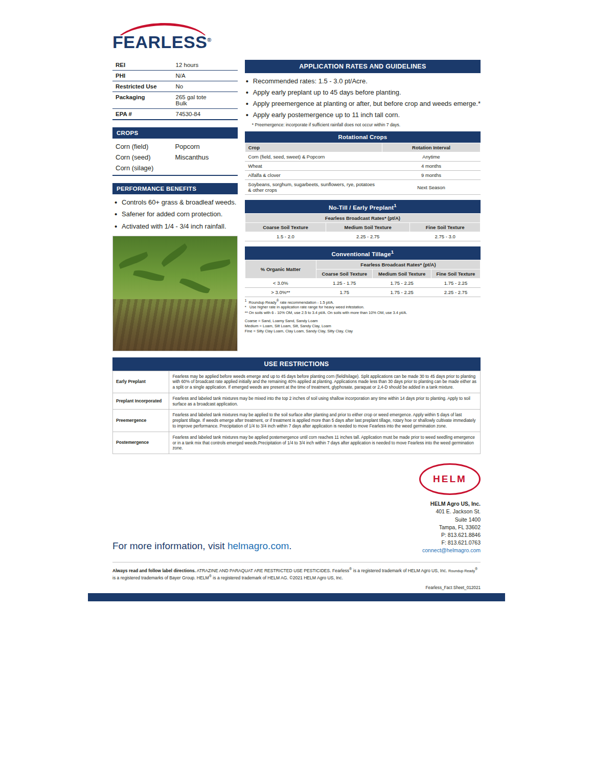FEARLESS®
| REI | 12 hours |
| PHI | N/A |
| Restricted Use | No |
| Packaging | 265 gal tote Bulk |
| EPA # | 74530-84 |
CROPS
Corn (field)
Corn (seed)
Corn (silage)
Popcorn
Miscanthus
PERFORMANCE BENEFITS
Controls 60+ grass & broadleaf weeds.
Safener for added corn protection.
Activated with 1/4 - 3/4 inch rainfall.
APPLICATION RATES AND GUIDELINES
Recommended rates: 1.5 - 3.0 pt/Acre.
Apply early preplant up to 45 days before planting.
Apply preemergence at planting or after, but before crop and weeds emerge.*
Apply early postemergence up to 11 inch tall corn.
* Preemergence: incorporate if sufficient rainfall does not occur within 7 days.
| Rotational Crops |
| --- |
| Crop | Rotation Interval |
| Corn (field, seed, sweet) & Popcorn | Anytime |
| Wheat | 4 months |
| Alfalfa & clover | 9 months |
| Soybeans, sorghum, sugarbeets, sunflowers, rye, potatoes & other crops | Next Season |
| No-Till / Early Preplant 1 |
| --- |
| Fearless Broadcast Rates* (pt/A) |
| Coarse Soil Texture | Medium Soil Texture | Fine Soil Texture |
| 1.5 - 2.0 | 2.25 - 2.75 | 2.75 - 3.0 |
| Conventional Tillage 1 |
| --- |
| % Organic Matter | Fearless Broadcast Rates* (pt/A) |
| Coarse Soil Texture | Medium Soil Texture | Fine Soil Texture |
| < 3.0% | 1.25 - 1.75 | 1.75 - 2.25 | 1.75 - 2.25 |
| > 3.0%** | 1.75 | 1.75 - 2.25 | 2.25 - 2.75 |
1 Roundup Ready® rate recommendation - 1.5 pt/A.
* Use higher rate in application rate range for heavy weed infestation.
** On soils with 6 - 10% OM, use 2.5 to 3.4 pt/A. On soils with more than 10% OM, use 3.4 pt/A.
Coarse = Sand, Loamy Sand, Sandy Loam
Medium = Loam, Silt Loam, Silt, Sandy Clay, Loam
Fine = Silty Clay Loam, Clay Loam, Sandy Clay, Silty Clay, Clay
USE RESTRICTIONS
| Early Preplant | Fearless may be applied before weeds emerge and up to 45 days before planting corn (field/silage). Split applications can be made 30 to 45 days prior to planting with 60% of broadcast rate applied initially and the remaining 40% applied at planting. Applications made less than 30 days prior to planting can be made either as a split or a single application. If emerged weeds are present at the time of treatment, glyphosate, paraquat or 2,4-D should be added in a tank mixture. |
| Preplant Incorporated | Fearless and labeled tank mixtures may be mixed into the top 2 inches of soil using shallow incorporation any time within 14 days prior to planting. Apply to soil surface as a broadcast application. |
| Preemergence | Fearless and labeled tank mixtures may be applied to the soil surface after planting and prior to either crop or weed emergence. Apply within 5 days of last preplant tillage. If weeds emerge after treatment, or if treatment is applied more than 5 days after last preplant tillage, rotary hoe or shallowly cultivate immediately to improve performance. Precipitation of 1/4 to 3/4 inch within 7 days after application is needed to move Fearless into the weed germination zone. |
| Postemergence | Fearless and labeled tank mixtures may be applied postemergence until corn reaches 11 inches tall. Application must be made prior to weed seedling emergence or in a tank mix that controls emerged weeds.Precipitation of 1/4 to 3/4 inch within 7 days after application is needed to move Fearless into the weed germination zone. |
For more information, visit helmagro.com.
HELM
HELM Agro US, Inc.
401 E. Jackson St.
Suite 1400
Tampa, FL 33602
P: 813.621.8846
F: 813.621.0763
connect@helmagro.com
Always read and follow label directions. ATRAZINE AND PARAQUAT ARE RESTRICTED USE PESTICIDES. Fearless® is a registered trademark of HELM Agro US, Inc. Roundup Ready® is a registered trademarks of Bayer Group. HELM® is a registered trademark of HELM AG. ©2021 HELM Agro US, Inc.
Fearless_Fact Sheet_012021